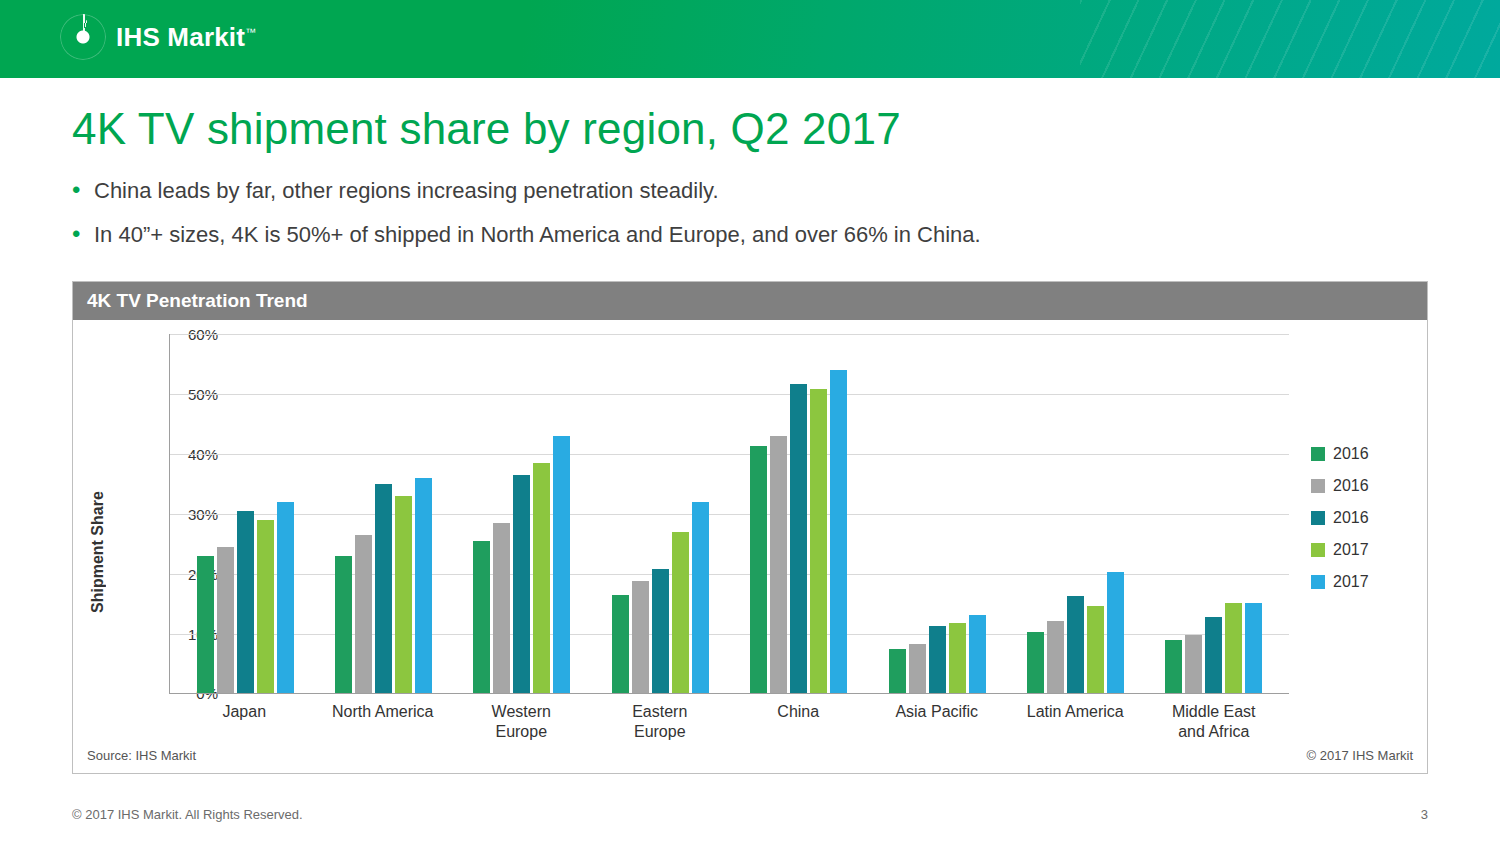IHS Markit™
4K TV shipment share by region, Q2 2017
China leads by far, other regions increasing penetration steadily.
In 40”+ sizes, 4K is 50%+ of shipped in North America and Europe, and over 66% in China.
4K TV Penetration Trend
Shipment Share
60% 50% 40% 30% 20% 10% 0%
Japan
North America
Western
Europe
Eastern
Europe
China
Asia Pacific
Latin America
Middle East
and Africa
2016
2016
2016
2017
2017
Source: IHS Markit
© 2017 IHS Markit
© 2017 IHS Markit. All Rights Reserved.
3